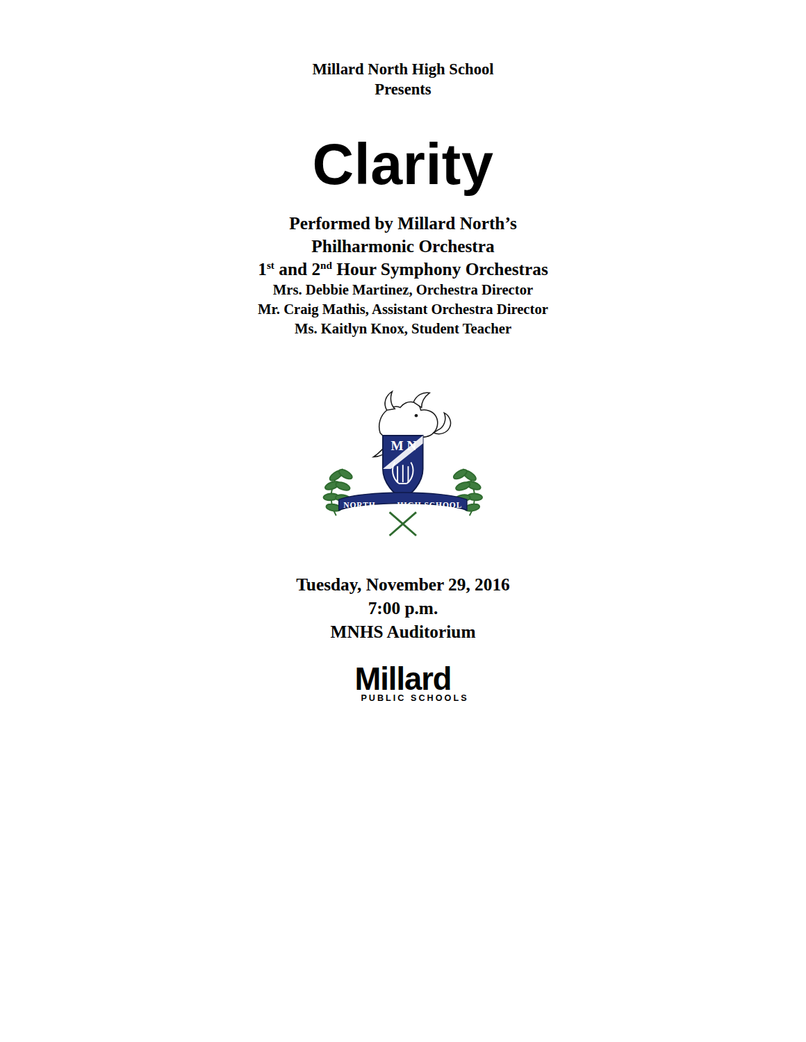Millard North High School
Presents
Clarity
Performed by Millard North’s Philharmonic Orchestra 1st and 2nd Hour Symphony Orchestras Mrs. Debbie Martinez, Orchestra Director Mr. Craig Mathis, Assistant Orchestra Director Ms. Kaitlyn Knox, Student Teacher
M N NORTH HIGH SCHOOL
Tuesday, November 29, 2016
7:00 p.m.
MNHS Auditorium
Millard PUBLIC SCHOOLS